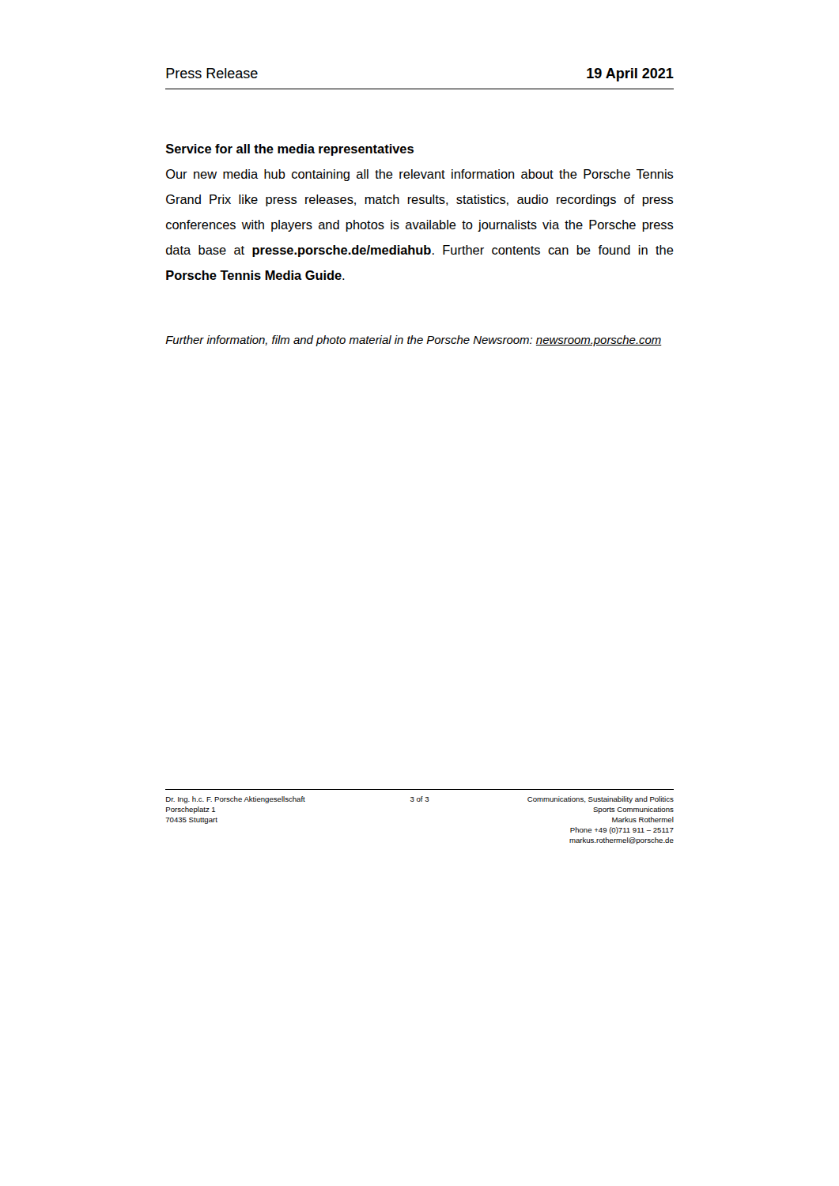Press Release
19 April 2021
Service for all the media representatives
Our new media hub containing all the relevant information about the Porsche Tennis Grand Prix like press releases, match results, statistics, audio recordings of press conferences with players and photos is available to journalists via the Porsche press data base at presse.porsche.de/mediahub. Further contents can be found in the Porsche Tennis Media Guide.
Further information, film and photo material in the Porsche Newsroom: newsroom.porsche.com
Dr. Ing. h.c. F. Porsche Aktiengesellschaft
Porscheplatz 1
70435 Stuttgart
3 of 3
Communications, Sustainability and Politics
Sports Communications
Markus Rothermel
Phone +49 (0)711 911 – 25117
markus.rothermel@porsche.de